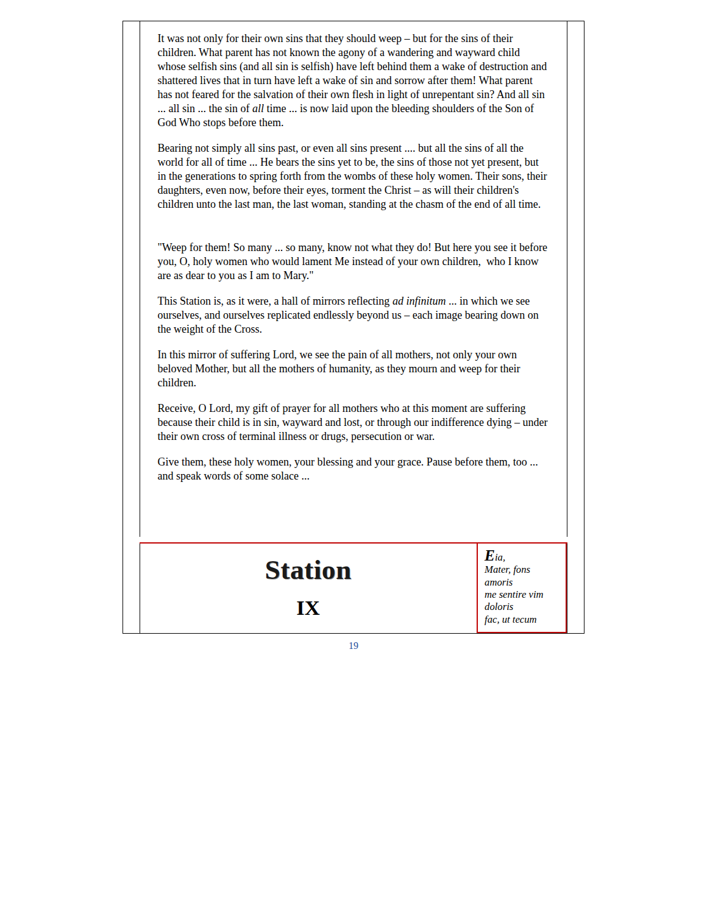It was not only for their own sins that they should weep – but for the sins of their children. What parent has not known the agony of a wandering and wayward child whose selfish sins (and all sin is selfish) have left behind them a wake of destruction and shattered lives that in turn have left a wake of sin and sorrow after them! What parent has not feared for the salvation of their own flesh in light of unrepentant sin? And all sin ... all sin ... the sin of all time ... is now laid upon the bleeding shoulders of the Son of God Who stops before them.
Bearing not simply all sins past, or even all sins present .... but all the sins of all the world for all of time ... He bears the sins yet to be, the sins of those not yet present, but in the generations to spring forth from the wombs of these holy women. Their sons, their daughters, even now, before their eyes, torment the Christ – as will their children's children unto the last man, the last woman, standing at the chasm of the end of all time.
"Weep for them! So many ... so many, know not what they do! But here you see it before you, O, holy women who would lament Me instead of your own children, who I know are as dear to you as I am to Mary."
This Station is, as it were, a hall of mirrors reflecting ad infinitum ... in which we see ourselves, and ourselves replicated endlessly beyond us – each image bearing down on the weight of the Cross.
In this mirror of suffering Lord, we see the pain of all mothers, not only your own beloved Mother, but all the mothers of humanity, as they mourn and weep for their children.
Receive, O Lord, my gift of prayer for all mothers who at this moment are suffering because their child is in sin, wayward and lost, or through our indifference dying – under their own cross of terminal illness or drugs, persecution or war.
Give them, these holy women, your blessing and your grace. Pause before them, too ... and speak words of some solace ...
Station
IX
Eia,
Mater, fons amoris
me sentire vim doloris
fac, ut tecum
19